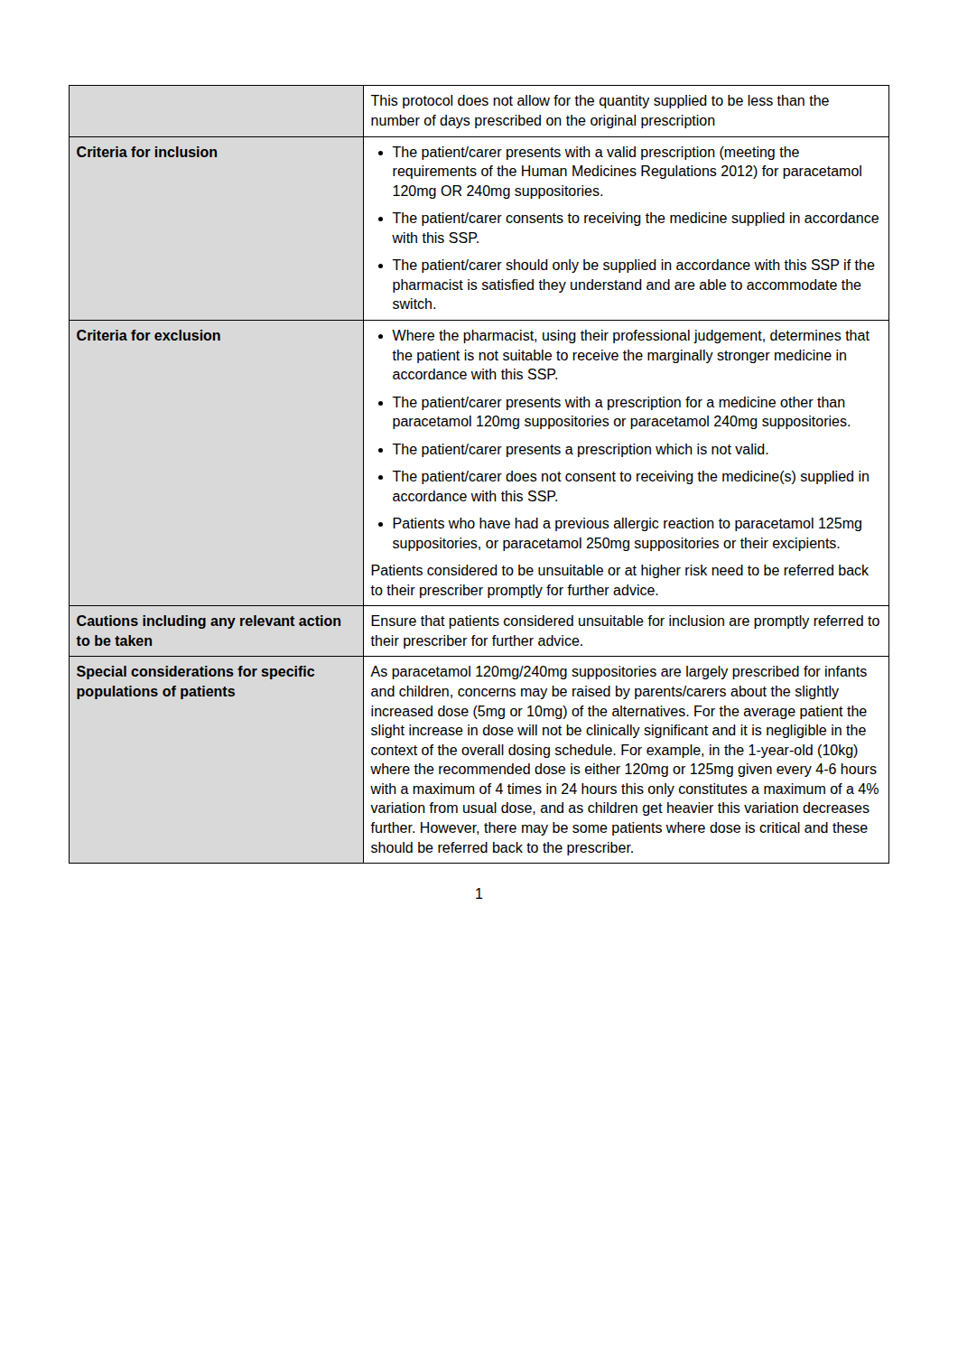| | This protocol does not allow for the quantity supplied to be less than the number of days prescribed on the original prescription |
| Criteria for inclusion | The patient/carer presents with a valid prescription (meeting the requirements of the Human Medicines Regulations 2012) for paracetamol 120mg OR 240mg suppositories. The patient/carer consents to receiving the medicine supplied in accordance with this SSP. The patient/carer should only be supplied in accordance with this SSP if the pharmacist is satisfied they understand and are able to accommodate the switch. |
| Criteria for exclusion | Where the pharmacist, using their professional judgement, determines that the patient is not suitable to receive the marginally stronger medicine in accordance with this SSP. The patient/carer presents with a prescription for a medicine other than paracetamol 120mg suppositories or paracetamol 240mg suppositories. The patient/carer presents a prescription which is not valid. The patient/carer does not consent to receiving the medicine(s) supplied in accordance with this SSP. Patients who have had a previous allergic reaction to paracetamol 125mg suppositories, or paracetamol 250mg suppositories or their excipients. Patients considered to be unsuitable or at higher risk need to be referred back to their prescriber promptly for further advice. |
| Cautions including any relevant action to be taken | Ensure that patients considered unsuitable for inclusion are promptly referred to their prescriber for further advice. |
| Special considerations for specific populations of patients | As paracetamol 120mg/240mg suppositories are largely prescribed for infants and children, concerns may be raised by parents/carers about the slightly increased dose (5mg or 10mg) of the alternatives. For the average patient the slight increase in dose will not be clinically significant and it is negligible in the context of the overall dosing schedule. For example, in the 1-year-old (10kg) where the recommended dose is either 120mg or 125mg given every 4-6 hours with a maximum of 4 times in 24 hours this only constitutes a maximum of a 4% variation from usual dose, and as children get heavier this variation decreases further. However, there may be some patients where dose is critical and these should be referred back to the prescriber. |
1